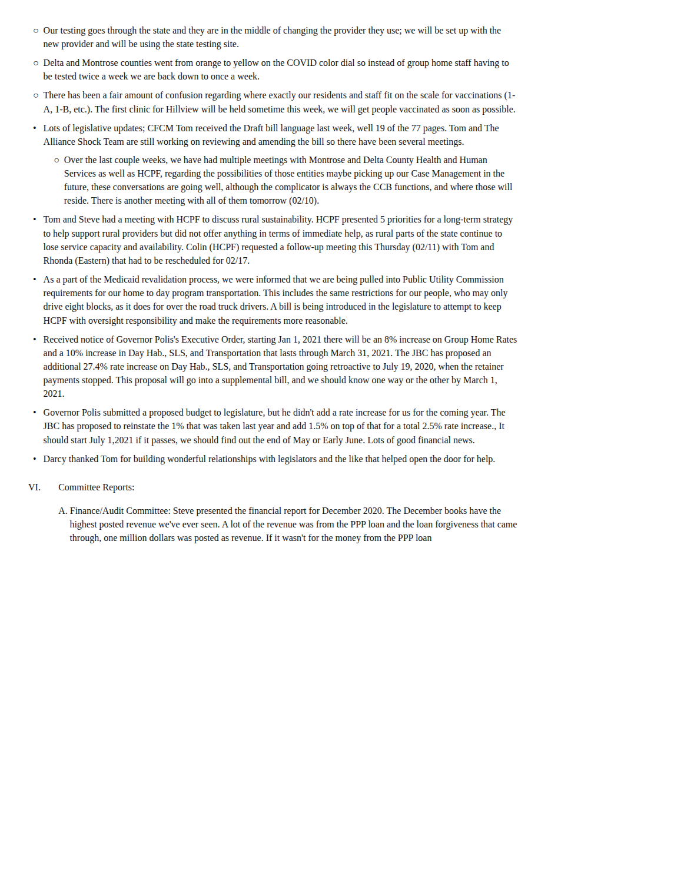Our testing goes through the state and they are in the middle of changing the provider they use; we will be set up with the new provider and will be using the state testing site.
Delta and Montrose counties went from orange to yellow on the COVID color dial so instead of group home staff having to be tested twice a week we are back down to once a week.
There has been a fair amount of confusion regarding where exactly our residents and staff fit on the scale for vaccinations (1-A, 1-B, etc.). The first clinic for Hillview will be held sometime this week, we will get people vaccinated as soon as possible.
Lots of legislative updates; CFCM Tom received the Draft bill language last week, well 19 of the 77 pages. Tom and The Alliance Shock Team are still working on reviewing and amending the bill so there have been several meetings.
Over the last couple weeks, we have had multiple meetings with Montrose and Delta County Health and Human Services as well as HCPF, regarding the possibilities of those entities maybe picking up our Case Management in the future, these conversations are going well, although the complicator is always the CCB functions, and where those will reside. There is another meeting with all of them tomorrow (02/10).
Tom and Steve had a meeting with HCPF to discuss rural sustainability. HCPF presented 5 priorities for a long-term strategy to help support rural providers but did not offer anything in terms of immediate help, as rural parts of the state continue to lose service capacity and availability. Colin (HCPF) requested a follow-up meeting this Thursday (02/11) with Tom and Rhonda (Eastern) that had to be rescheduled for 02/17.
As a part of the Medicaid revalidation process, we were informed that we are being pulled into Public Utility Commission requirements for our home to day program transportation. This includes the same restrictions for our people, who may only drive eight blocks, as it does for over the road truck drivers. A bill is being introduced in the legislature to attempt to keep HCPF with oversight responsibility and make the requirements more reasonable.
Received notice of Governor Polis's Executive Order, starting Jan 1, 2021 there will be an 8% increase on Group Home Rates and a 10% increase in Day Hab., SLS, and Transportation that lasts through March 31, 2021. The JBC has proposed an additional 27.4% rate increase on Day Hab., SLS, and Transportation going retroactive to July 19, 2020, when the retainer payments stopped. This proposal will go into a supplemental bill, and we should know one way or the other by March 1, 2021.
Governor Polis submitted a proposed budget to legislature, but he didn't add a rate increase for us for the coming year. The JBC has proposed to reinstate the 1% that was taken last year and add 1.5% on top of that for a total 2.5% rate increase., It should start July 1,2021 if it passes, we should find out the end of May or Early June. Lots of good financial news.
Darcy thanked Tom for building wonderful relationships with legislators and the like that helped open the door for help.
VI.
Committee Reports:
A. Finance/Audit Committee: Steve presented the financial report for December 2020. The December books have the highest posted revenue we've ever seen. A lot of the revenue was from the PPP loan and the loan forgiveness that came through, one million dollars was posted as revenue. If it wasn't for the money from the PPP loan